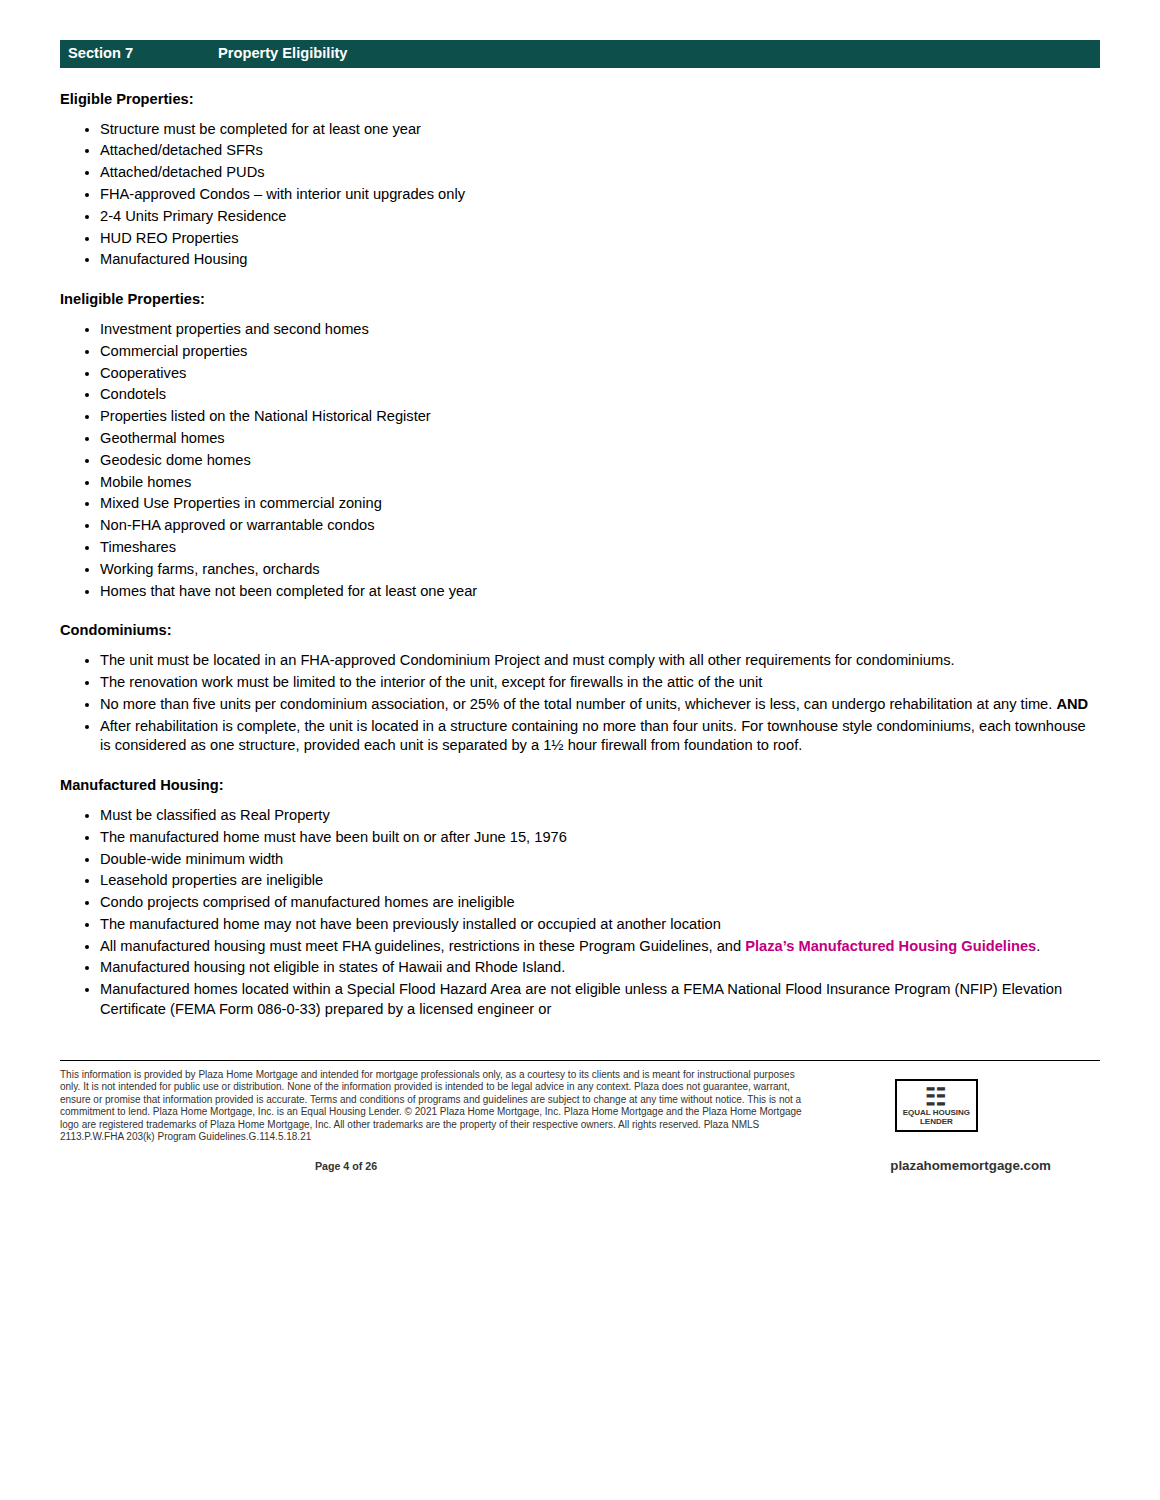Section 7 Property Eligibility
Eligible Properties:
Structure must be completed for at least one year
Attached/detached SFRs
Attached/detached PUDs
FHA-approved Condos – with interior unit upgrades only
2-4 Units Primary Residence
HUD REO Properties
Manufactured Housing
Ineligible Properties:
Investment properties and second homes
Commercial properties
Cooperatives
Condotels
Properties listed on the National Historical Register
Geothermal homes
Geodesic dome homes
Mobile homes
Mixed Use Properties in commercial zoning
Non-FHA approved or warrantable condos
Timeshares
Working farms, ranches, orchards
Homes that have not been completed for at least one year
Condominiums:
The unit must be located in an FHA-approved Condominium Project and must comply with all other requirements for condominiums.
The renovation work must be limited to the interior of the unit, except for firewalls in the attic of the unit
No more than five units per condominium association, or 25% of the total number of units, whichever is less, can undergo rehabilitation at any time. AND
After rehabilitation is complete, the unit is located in a structure containing no more than four units. For townhouse style condominiums, each townhouse is considered as one structure, provided each unit is separated by a 1½ hour firewall from foundation to roof.
Manufactured Housing:
Must be classified as Real Property
The manufactured home must have been built on or after June 15, 1976
Double-wide minimum width
Leasehold properties are ineligible
Condo projects comprised of manufactured homes are ineligible
The manufactured home may not have been previously installed or occupied at another location
All manufactured housing must meet FHA guidelines, restrictions in these Program Guidelines, and Plaza’s Manufactured Housing Guidelines.
Manufactured housing not eligible in states of Hawaii and Rhode Island.
Manufactured homes located within a Special Flood Hazard Area are not eligible unless a FEMA National Flood Insurance Program (NFIP) Elevation Certificate (FEMA Form 086-0-33) prepared by a licensed engineer or
This information is provided by Plaza Home Mortgage and intended for mortgage professionals only, as a courtesy to its clients and is meant for instructional purposes only. It is not intended for public use or distribution. None of the information provided is intended to be legal advice in any context. Plaza does not guarantee, warrant, ensure or promise that information provided is accurate. Terms and conditions of programs and guidelines are subject to change at any time without notice. This is not a commitment to lend. Plaza Home Mortgage, Inc. is an Equal Housing Lender. © 2021 Plaza Home Mortgage, Inc. Plaza Home Mortgage and the Plaza Home Mortgage logo are registered trademarks of Plaza Home Mortgage, Inc. All other trademarks are the property of their respective owners. All rights reserved. Plaza NMLS 2113.P.W.FHA 203(k) Program Guidelines.G.114.5.18.21
☷
EQUAL HOUSING
LENDER
Page 4 of 26 plazahomemortgage.com